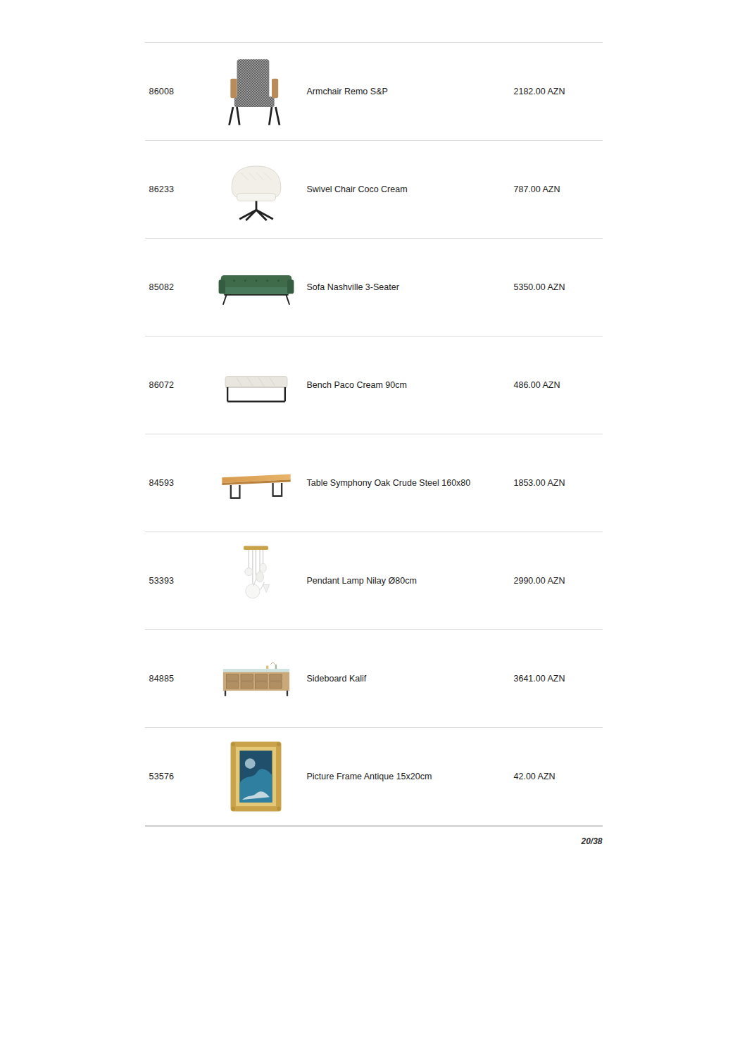| 86008 | | Armchair Remo S&P | 2182.00 AZN |
| 86233 | | Swivel Chair Coco Cream | 787.00 AZN |
| 85082 | | Sofa Nashville 3-Seater | 5350.00 AZN |
| 86072 | | Bench Paco Cream 90cm | 486.00 AZN |
| 84593 | | Table Symphony Oak Crude Steel 160x80 | 1853.00 AZN |
| 53393 | | Pendant Lamp Nilay Ø80cm | 2990.00 AZN |
| 84885 | | Sideboard Kalif | 3641.00 AZN |
| 53576 | | Picture Frame Antique 15x20cm | 42.00 AZN |
20/38